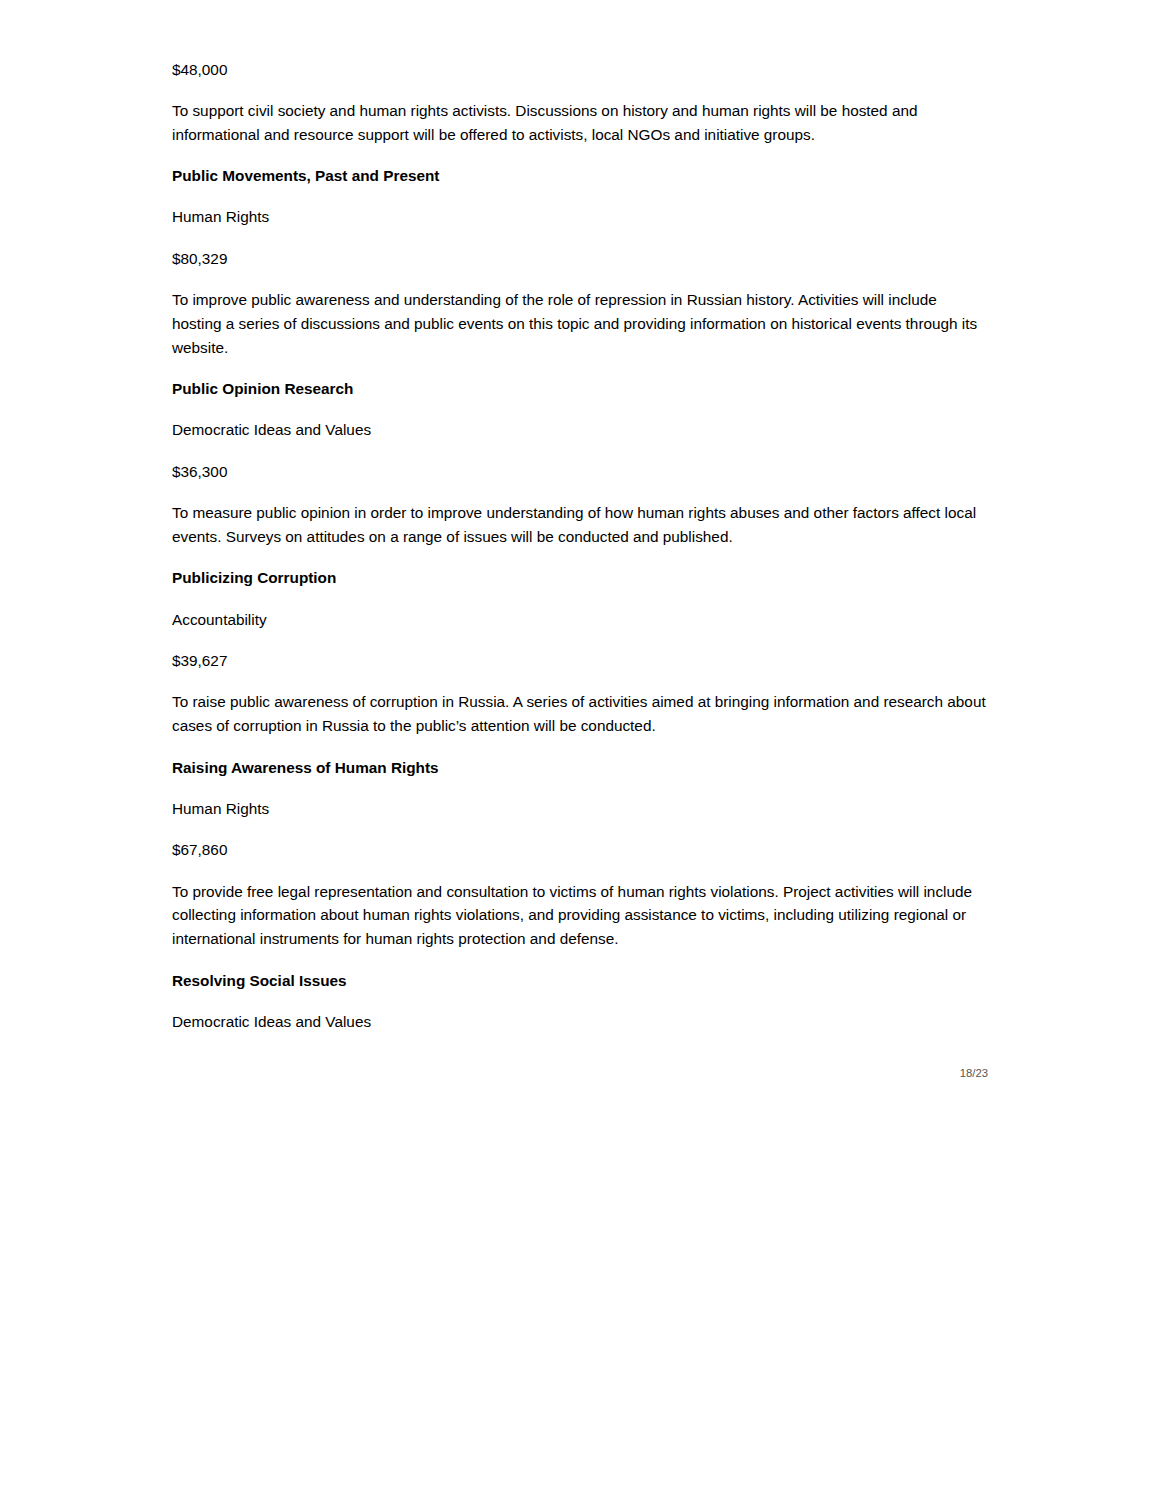$48,000
To support civil society and human rights activists. Discussions on history and human rights will be hosted and informational and resource support will be offered to activists, local NGOs and initiative groups.
Public Movements, Past and Present
Human Rights
$80,329
To improve public awareness and understanding of the role of repression in Russian history. Activities will include hosting a series of discussions and public events on this topic and providing information on historical events through its website.
Public Opinion Research
Democratic Ideas and Values
$36,300
To measure public opinion in order to improve understanding of how human rights abuses and other factors affect local events. Surveys on attitudes on a range of issues will be conducted and published.
Publicizing Corruption
Accountability
$39,627
To raise public awareness of corruption in Russia. A series of activities aimed at bringing information and research about cases of corruption in Russia to the public’s attention will be conducted.
Raising Awareness of Human Rights
Human Rights
$67,860
To provide free legal representation and consultation to victims of human rights violations. Project activities will include collecting information about human rights violations, and providing assistance to victims, including utilizing regional or international instruments for human rights protection and defense.
Resolving Social Issues
Democratic Ideas and Values
18/23